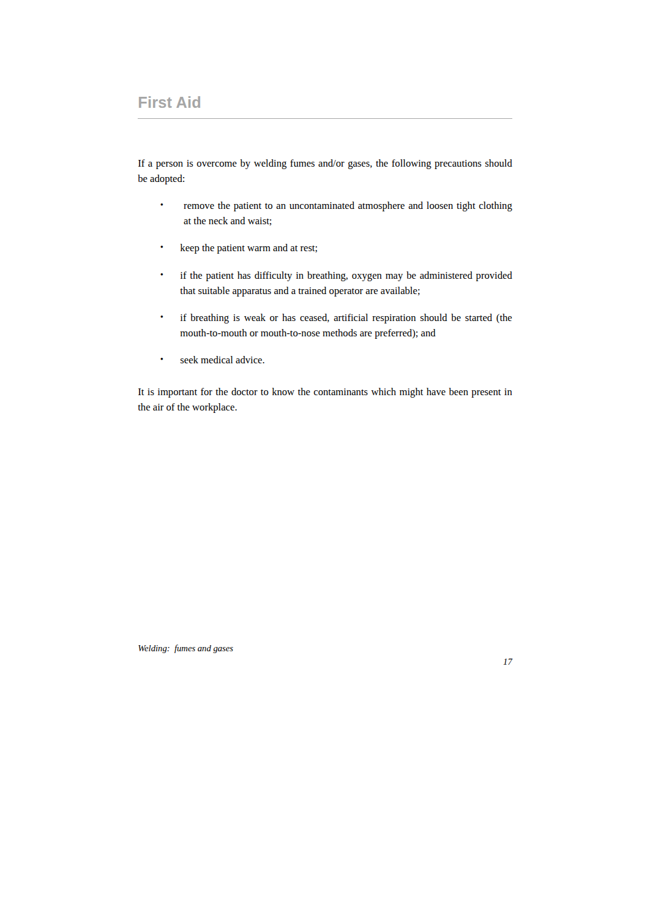First Aid
If a person is overcome by welding fumes and/or gases, the following precautions should be adopted:
remove the patient to an uncontaminated atmosphere and loosen tight clothing at the neck and waist;
keep the patient warm and at rest;
if the patient has difficulty in breathing, oxygen may be administered provided that suitable apparatus and a trained operator are available;
if breathing is weak or has ceased, artificial respiration should be started (the mouth-to-mouth or mouth-to-nose methods are preferred); and
seek medical advice.
It is important for the doctor to know the contaminants which might have been present in the air of the workplace.
Welding: fumes and gases 17